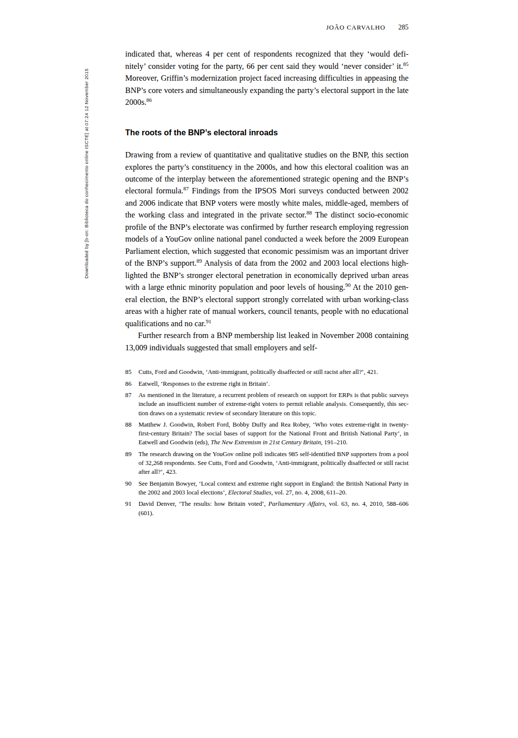Downloaded by [b-on: Biblioteca do conhecimento online ISCTE] at 07:24 12 November 2015
JOÃO CARVALHO 285
indicated that, whereas 4 per cent of respondents recognized that they ‘would definitely’ consider voting for the party, 66 per cent said they would ‘never consider’ it.85 Moreover, Griffin’s modernization project faced increasing difficulties in appeasing the BNP’s core voters and simultaneously expanding the party’s electoral support in the late 2000s.86
The roots of the BNP’s electoral inroads
Drawing from a review of quantitative and qualitative studies on the BNP, this section explores the party’s constituency in the 2000s, and how this electoral coalition was an outcome of the interplay between the aforementioned strategic opening and the BNP’s electoral formula.87 Findings from the IPSOS Mori surveys conducted between 2002 and 2006 indicate that BNP voters were mostly white males, middle-aged, members of the working class and integrated in the private sector.88 The distinct socio-economic profile of the BNP’s electorate was confirmed by further research employing regression models of a YouGov online national panel conducted a week before the 2009 European Parliament election, which suggested that economic pessimism was an important driver of the BNP’s support.89 Analysis of data from the 2002 and 2003 local elections highlighted the BNP’s stronger electoral penetration in economically deprived urban areas with a large ethnic minority population and poor levels of housing.90 At the 2010 general election, the BNP’s electoral support strongly correlated with urban working-class areas with a higher rate of manual workers, council tenants, people with no educational qualifications and no car.91
Further research from a BNP membership list leaked in November 2008 containing 13,009 individuals suggested that small employers and self-
Cutts, Ford and Goodwin, ‘Anti-immigrant, politically disaffected or still racist after all?’, 421.
Eatwell, ‘Responses to the extreme right in Britain’.
As mentioned in the literature, a recurrent problem of research on support for ERPs is that public surveys include an insufficient number of extreme-right voters to permit reliable analysis. Consequently, this section draws on a systematic review of secondary literature on this topic.
Matthew J. Goodwin, Robert Ford, Bobby Duffy and Rea Robey, ‘Who votes extreme-right in twenty-first-century Britain? The social bases of support for the National Front and British National Party’, in Eatwell and Goodwin (eds), The New Extremism in 21st Century Britain, 191–210.
The research drawing on the YouGov online poll indicates 985 self-identified BNP supporters from a pool of 32,268 respondents. See Cutts, Ford and Goodwin, ‘Anti-immigrant, politically disaffected or still racist after all?’, 423.
See Benjamin Bowyer, ‘Local context and extreme right support in England: the British National Party in the 2002 and 2003 local elections’, Electoral Studies, vol. 27, no. 4, 2008, 611–20.
David Denver, ‘The results: how Britain voted’, Parliamentary Affairs, vol. 63, no. 4, 2010, 588–606 (601).